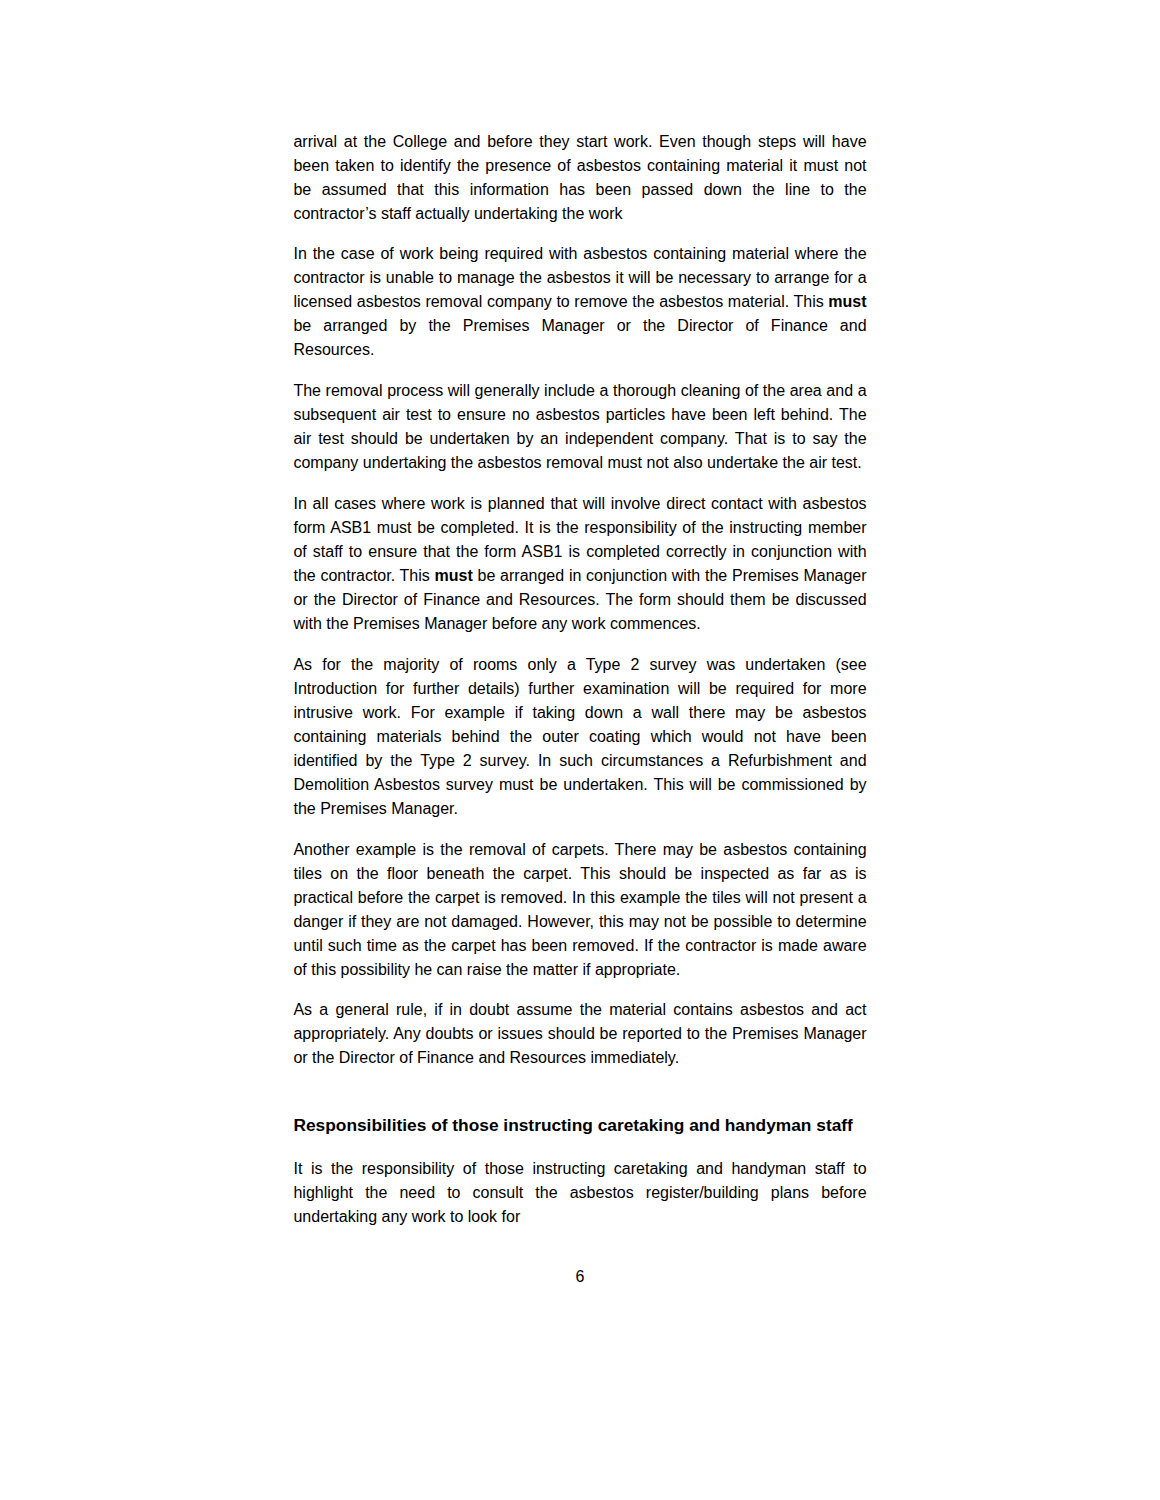arrival at the College and before they start work. Even though steps will have been taken to identify the presence of asbestos containing material it must not be assumed that this information has been passed down the line to the contractor’s staff actually undertaking the work
In the case of work being required with asbestos containing material where the contractor is unable to manage the asbestos it will be necessary to arrange for a licensed asbestos removal company to remove the asbestos material. This must be arranged by the Premises Manager or the Director of Finance and Resources.
The removal process will generally include a thorough cleaning of the area and a subsequent air test to ensure no asbestos particles have been left behind. The air test should be undertaken by an independent company. That is to say the company undertaking the asbestos removal must not also undertake the air test.
In all cases where work is planned that will involve direct contact with asbestos form ASB1 must be completed. It is the responsibility of the instructing member of staff to ensure that the form ASB1 is completed correctly in conjunction with the contractor. This must be arranged in conjunction with the Premises Manager or the Director of Finance and Resources. The form should them be discussed with the Premises Manager before any work commences.
As for the majority of rooms only a Type 2 survey was undertaken (see Introduction for further details) further examination will be required for more intrusive work. For example if taking down a wall there may be asbestos containing materials behind the outer coating which would not have been identified by the Type 2 survey. In such circumstances a Refurbishment and Demolition Asbestos survey must be undertaken. This will be commissioned by the Premises Manager.
Another example is the removal of carpets. There may be asbestos containing tiles on the floor beneath the carpet. This should be inspected as far as is practical before the carpet is removed. In this example the tiles will not present a danger if they are not damaged. However, this may not be possible to determine until such time as the carpet has been removed. If the contractor is made aware of this possibility he can raise the matter if appropriate.
As a general rule, if in doubt assume the material contains asbestos and act appropriately. Any doubts or issues should be reported to the Premises Manager or the Director of Finance and Resources immediately.
Responsibilities of those instructing caretaking and handyman staff
It is the responsibility of those instructing caretaking and handyman staff to highlight the need to consult the asbestos register/building plans before undertaking any work to look for
6